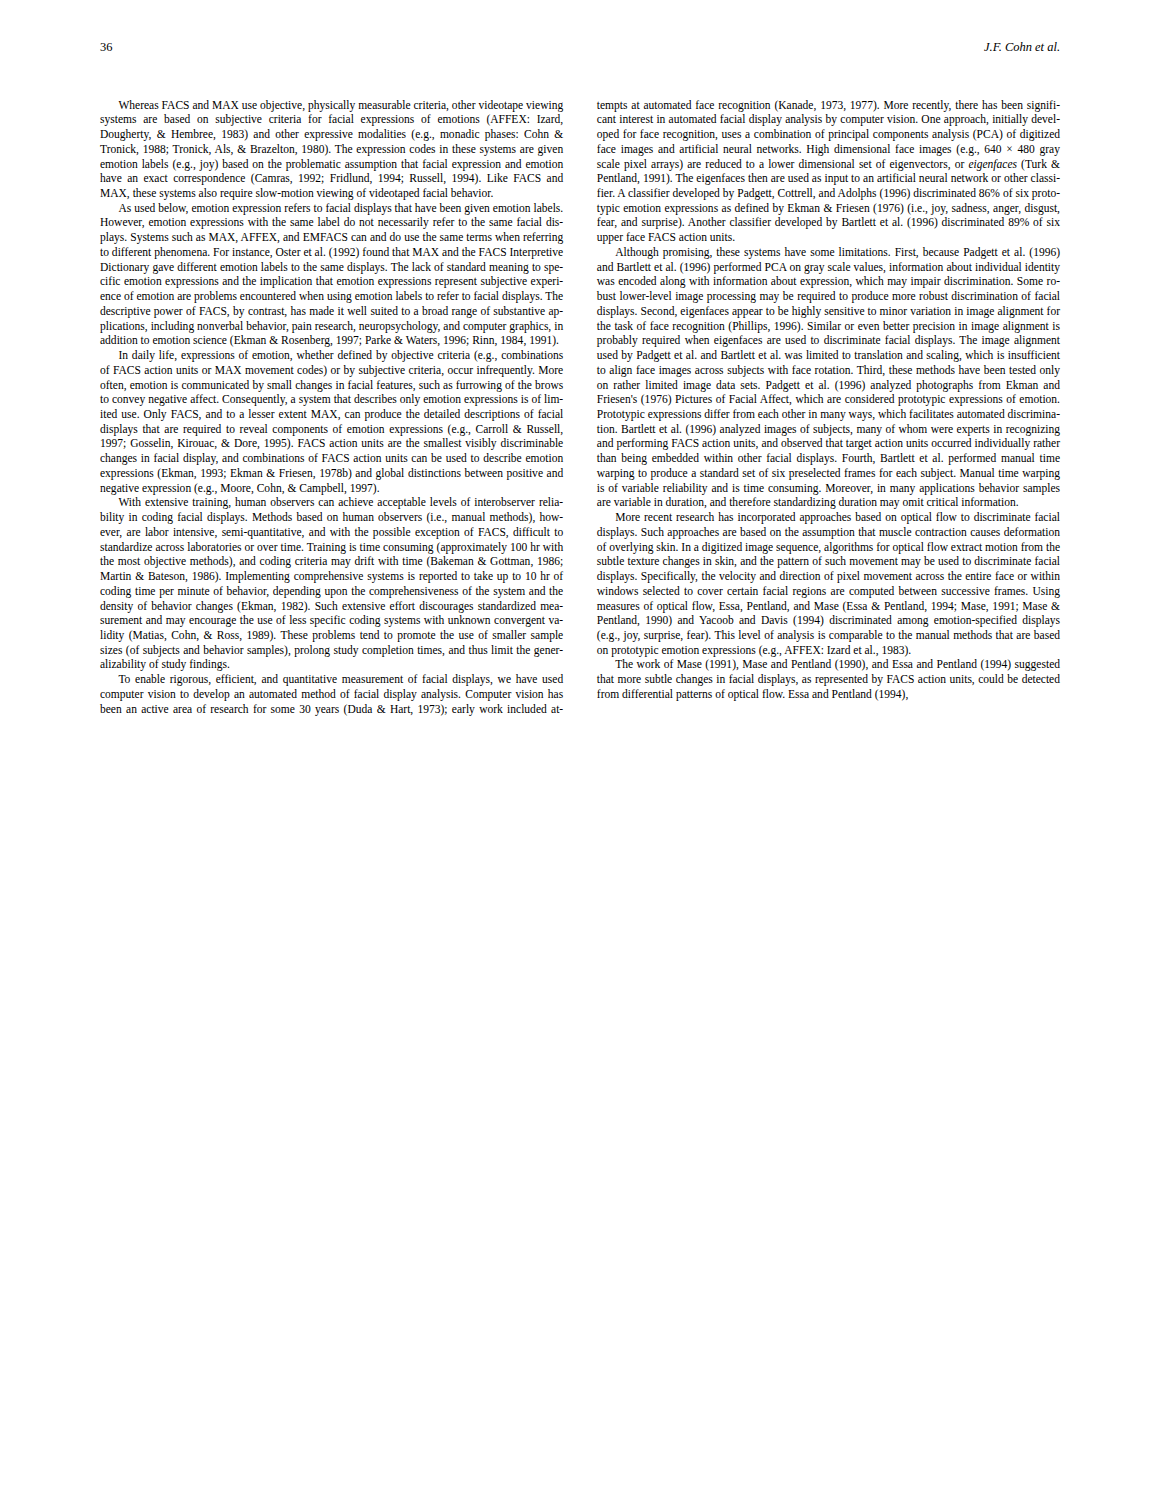36 J.F. Cohn et al.
Whereas FACS and MAX use objective, physically measurable criteria, other videotape viewing systems are based on subjective criteria for facial expressions of emotions (AFFEX: Izard, Dougherty, & Hembree, 1983) and other expressive modalities (e.g., monadic phases: Cohn & Tronick, 1988; Tronick, Als, & Brazelton, 1980). The expression codes in these systems are given emotion labels (e.g., joy) based on the problematic assumption that facial expression and emotion have an exact correspondence (Camras, 1992; Fridlund, 1994; Russell, 1994). Like FACS and MAX, these systems also require slow-motion viewing of videotaped facial behavior.
As used below, emotion expression refers to facial displays that have been given emotion labels. However, emotion expressions with the same label do not necessarily refer to the same facial displays. Systems such as MAX, AFFEX, and EMFACS can and do use the same terms when referring to different phenomena. For instance, Oster et al. (1992) found that MAX and the FACS Interpretive Dictionary gave different emotion labels to the same displays. The lack of standard meaning to specific emotion expressions and the implication that emotion expressions represent subjective experience of emotion are problems encountered when using emotion labels to refer to facial displays. The descriptive power of FACS, by contrast, has made it well suited to a broad range of substantive applications, including nonverbal behavior, pain research, neuropsychology, and computer graphics, in addition to emotion science (Ekman & Rosenberg, 1997; Parke & Waters, 1996; Rinn, 1984, 1991).
In daily life, expressions of emotion, whether defined by objective criteria (e.g., combinations of FACS action units or MAX movement codes) or by subjective criteria, occur infrequently. More often, emotion is communicated by small changes in facial features, such as furrowing of the brows to convey negative affect. Consequently, a system that describes only emotion expressions is of limited use. Only FACS, and to a lesser extent MAX, can produce the detailed descriptions of facial displays that are required to reveal components of emotion expressions (e.g., Carroll & Russell, 1997; Gosselin, Kirouac, & Dore, 1995). FACS action units are the smallest visibly discriminable changes in facial display, and combinations of FACS action units can be used to describe emotion expressions (Ekman, 1993; Ekman & Friesen, 1978b) and global distinctions between positive and negative expression (e.g., Moore, Cohn, & Campbell, 1997).
With extensive training, human observers can achieve acceptable levels of interobserver reliability in coding facial displays. Methods based on human observers (i.e., manual methods), however, are labor intensive, semi-quantitative, and with the possible exception of FACS, difficult to standardize across laboratories or over time. Training is time consuming (approximately 100 hr with the most objective methods), and coding criteria may drift with time (Bakeman & Gottman, 1986; Martin & Bateson, 1986). Implementing comprehensive systems is reported to take up to 10 hr of coding time per minute of behavior, depending upon the comprehensiveness of the system and the density of behavior changes (Ekman, 1982). Such extensive effort discourages standardized measurement and may encourage the use of less specific coding systems with unknown convergent validity (Matias, Cohn, & Ross, 1989). These problems tend to promote the use of smaller sample sizes (of subjects and behavior samples), prolong study completion times, and thus limit the generalizability of study findings.
To enable rigorous, efficient, and quantitative measurement of facial displays, we have used computer vision to develop an automated method of facial display analysis. Computer vision has been an active area of research for some 30 years (Duda & Hart, 1973); early work included attempts at automated face recognition (Kanade, 1973, 1977). More recently, there has been significant interest in automated facial display analysis by computer vision. One approach, initially developed for face recognition, uses a combination of principal components analysis (PCA) of digitized face images and artificial neural networks. High dimensional face images (e.g., 640 × 480 gray scale pixel arrays) are reduced to a lower dimensional set of eigenvectors, or eigenfaces (Turk & Pentland, 1991). The eigenfaces then are used as input to an artificial neural network or other classifier. A classifier developed by Padgett, Cottrell, and Adolphs (1996) discriminated 86% of six prototypic emotion expressions as defined by Ekman & Friesen (1976) (i.e., joy, sadness, anger, disgust, fear, and surprise). Another classifier developed by Bartlett et al. (1996) discriminated 89% of six upper face FACS action units.
Although promising, these systems have some limitations. First, because Padgett et al. (1996) and Bartlett et al. (1996) performed PCA on gray scale values, information about individual identity was encoded along with information about expression, which may impair discrimination. Some robust lower-level image processing may be required to produce more robust discrimination of facial displays. Second, eigenfaces appear to be highly sensitive to minor variation in image alignment for the task of face recognition (Phillips, 1996). Similar or even better precision in image alignment is probably required when eigenfaces are used to discriminate facial displays. The image alignment used by Padgett et al. and Bartlett et al. was limited to translation and scaling, which is insufficient to align face images across subjects with face rotation. Third, these methods have been tested only on rather limited image data sets. Padgett et al. (1996) analyzed photographs from Ekman and Friesen's (1976) Pictures of Facial Affect, which are considered prototypic expressions of emotion. Prototypic expressions differ from each other in many ways, which facilitates automated discrimination. Bartlett et al. (1996) analyzed images of subjects, many of whom were experts in recognizing and performing FACS action units, and observed that target action units occurred individually rather than being embedded within other facial displays. Fourth, Bartlett et al. performed manual time warping to produce a standard set of six preselected frames for each subject. Manual time warping is of variable reliability and is time consuming. Moreover, in many applications behavior samples are variable in duration, and therefore standardizing duration may omit critical information.
More recent research has incorporated approaches based on optical flow to discriminate facial displays. Such approaches are based on the assumption that muscle contraction causes deformation of overlying skin. In a digitized image sequence, algorithms for optical flow extract motion from the subtle texture changes in skin, and the pattern of such movement may be used to discriminate facial displays. Specifically, the velocity and direction of pixel movement across the entire face or within windows selected to cover certain facial regions are computed between successive frames. Using measures of optical flow, Essa, Pentland, and Mase (Essa & Pentland, 1994; Mase, 1991; Mase & Pentland, 1990) and Yacoob and Davis (1994) discriminated among emotion-specified displays (e.g., joy, surprise, fear). This level of analysis is comparable to the manual methods that are based on prototypic emotion expressions (e.g., AFFEX: Izard et al., 1983).
The work of Mase (1991), Mase and Pentland (1990), and Essa and Pentland (1994) suggested that more subtle changes in facial displays, as represented by FACS action units, could be detected from differential patterns of optical flow. Essa and Pentland (1994),